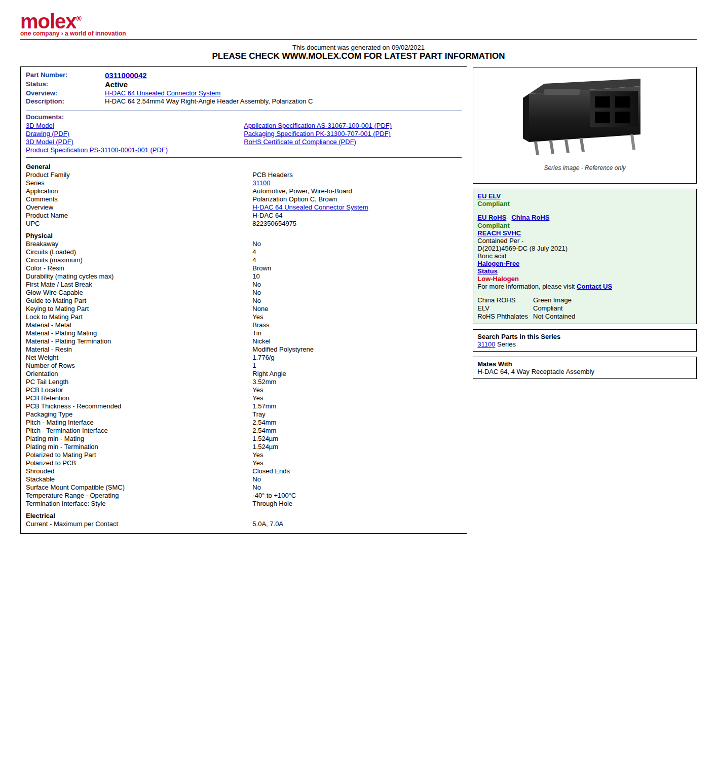molex®
one company › a world of innovation
This document was generated on 09/02/2021
PLEASE CHECK WWW.MOLEX.COM FOR LATEST PART INFORMATION
| / Part Number: / 0311000042 / / Status: / Active / / Overview: / H-DAC 64 Unsealed Connector System / / Description: / H-DAC 64 2.54mm4 Way Right-Angle Header Assembly, Polarization C / Documents: / 3D Model / Application Specification AS-31067-100-001 (PDF) / / Drawing (PDF) / Packaging Specification PK-31300-707-001 (PDF) / / 3D Model (PDF) / RoHS Certificate of Compliance (PDF) / / Product Specification PS-31100-0001-001 (PDF) / / General / Product Family / PCB Headers / / Series / 31100 / / Application / Automotive, Power, Wire-to-Board / / Comments / Polarization Option C, Brown / / Overview / H-DAC 64 Unsealed Connector System / / Product Name / H-DAC 64 / / UPC / 822350654975 / Physical / Breakaway / No / / Circuits (Loaded) / 4 / / Circuits (maximum) / 4 / / Color - Resin / Brown / / Durability (mating cycles max) / 10 / / First Mate / Last Break / No / / Glow-Wire Capable / No / / Guide to Mating Part / No / / Keying to Mating Part / None / / Lock to Mating Part / Yes / / Material - Metal / Brass / / Material - Plating Mating / Tin / / Material - Plating Termination / Nickel / / Material - Resin / Modified Polystyrene / / Net Weight / 1.776/g / / Number of Rows / 1 / / Orientation / Right Angle / / PC Tail Length / 3.52mm / / PCB Locator / Yes / / PCB Retention / Yes / / PCB Thickness - Recommended / 1.57mm / / Packaging Type / Tray / / Pitch - Mating Interface / 2.54mm / / Pitch - Termination Interface / 2.54mm / / Plating min - Mating / 1.524µm / / Plating min - Termination / 1.524µm / / Polarized to Mating Part / Yes / / Polarized to PCB / Yes / / Shrouded / Closed Ends / / Stackable / No / / Surface Mount Compatible (SMC) / No / / Temperature Range - Operating / -40° to +100°C / / Termination Interface: Style / Through Hole / Electrical / Current - Maximum per Contact / 5.0A, 7.0A / | Series image - Reference only EU ELV Compliant / EU RoHS / China RoHS / Compliant REACH SVHC Contained Per - D(2021)4569-DC (8 July 2021) Boric acid Halogen-Free Status Low-Halogen For more information, please visit Contact US / China ROHS / Green Image / / ELV / Compliant / / RoHS Phthalates / Not Contained / Search Parts in this Series 31100 Series Mates With H-DAC 64, 4 Way Receptacle Assembly |